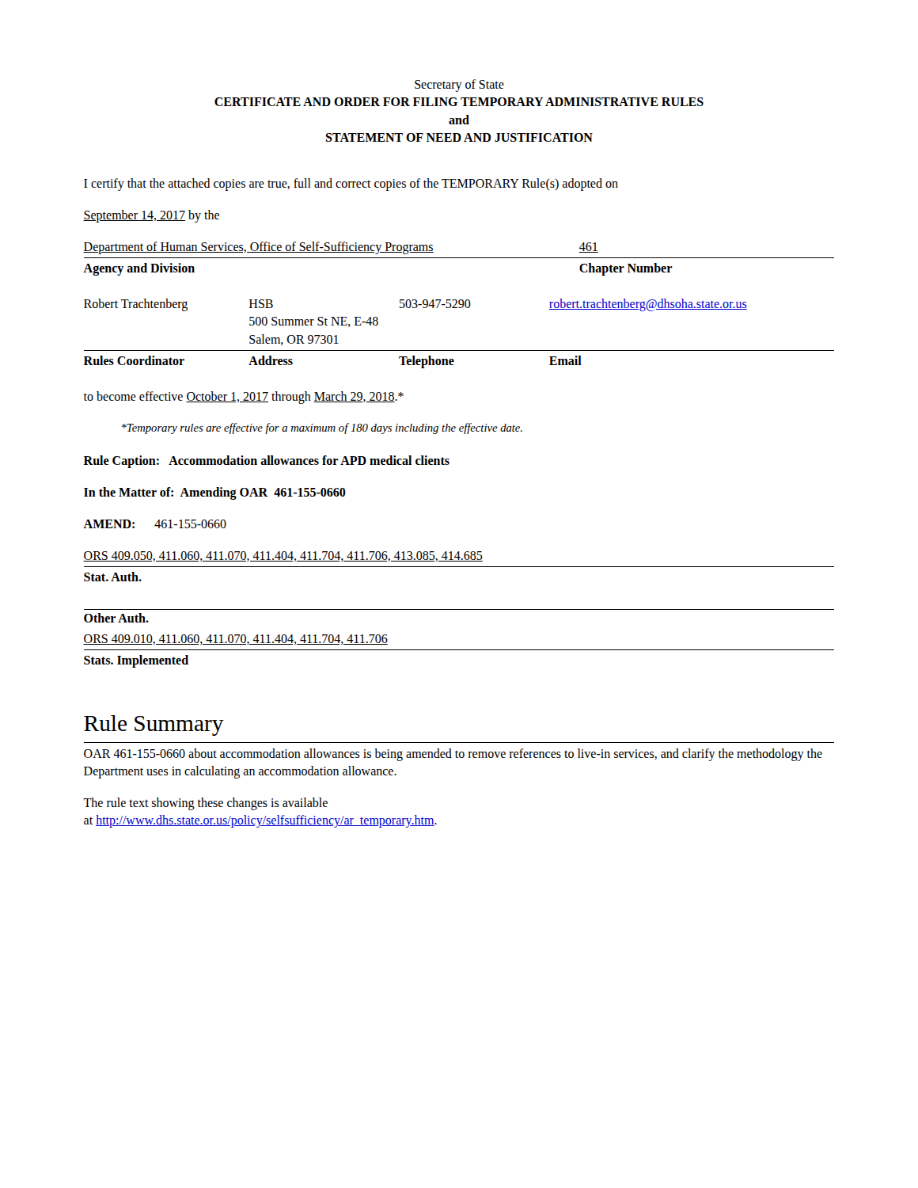Secretary of State
CERTIFICATE AND ORDER FOR FILING TEMPORARY ADMINISTRATIVE RULES
and
STATEMENT OF NEED AND JUSTIFICATION
I certify that the attached copies are true, full and correct copies of the TEMPORARY Rule(s) adopted on
September 14, 2017 by the
| Department of Human Services, Office of Self-Sufficiency Programs | 461 |
| Agency and Division | Chapter Number |
| Robert Trachtenberg | HSB 500 Summer St NE, E-48 Salem, OR 97301 | 503-947-5290 | robert.trachtenberg@dhsoha.state.or.us |
| Rules Coordinator | Address | Telephone | Email |
to become effective October 1, 2017 through March 29, 2018.*
*Temporary rules are effective for a maximum of 180 days including the effective date.
Rule Caption: Accommodation allowances for APD medical clients
In the Matter of: Amending OAR 461-155-0660
AMEND: 461-155-0660
ORS 409.050, 411.060, 411.070, 411.404, 411.704, 411.706, 413.085, 414.685
Stat. Auth.
Other Auth.
ORS 409.010, 411.060, 411.070, 411.404, 411.704, 411.706
Stats. Implemented
Rule Summary
OAR 461-155-0660 about accommodation allowances is being amended to remove references to live-in services, and clarify the methodology the Department uses in calculating an accommodation allowance.
The rule text showing these changes is available
at http://www.dhs.state.or.us/policy/selfsufficiency/ar_temporary.htm.